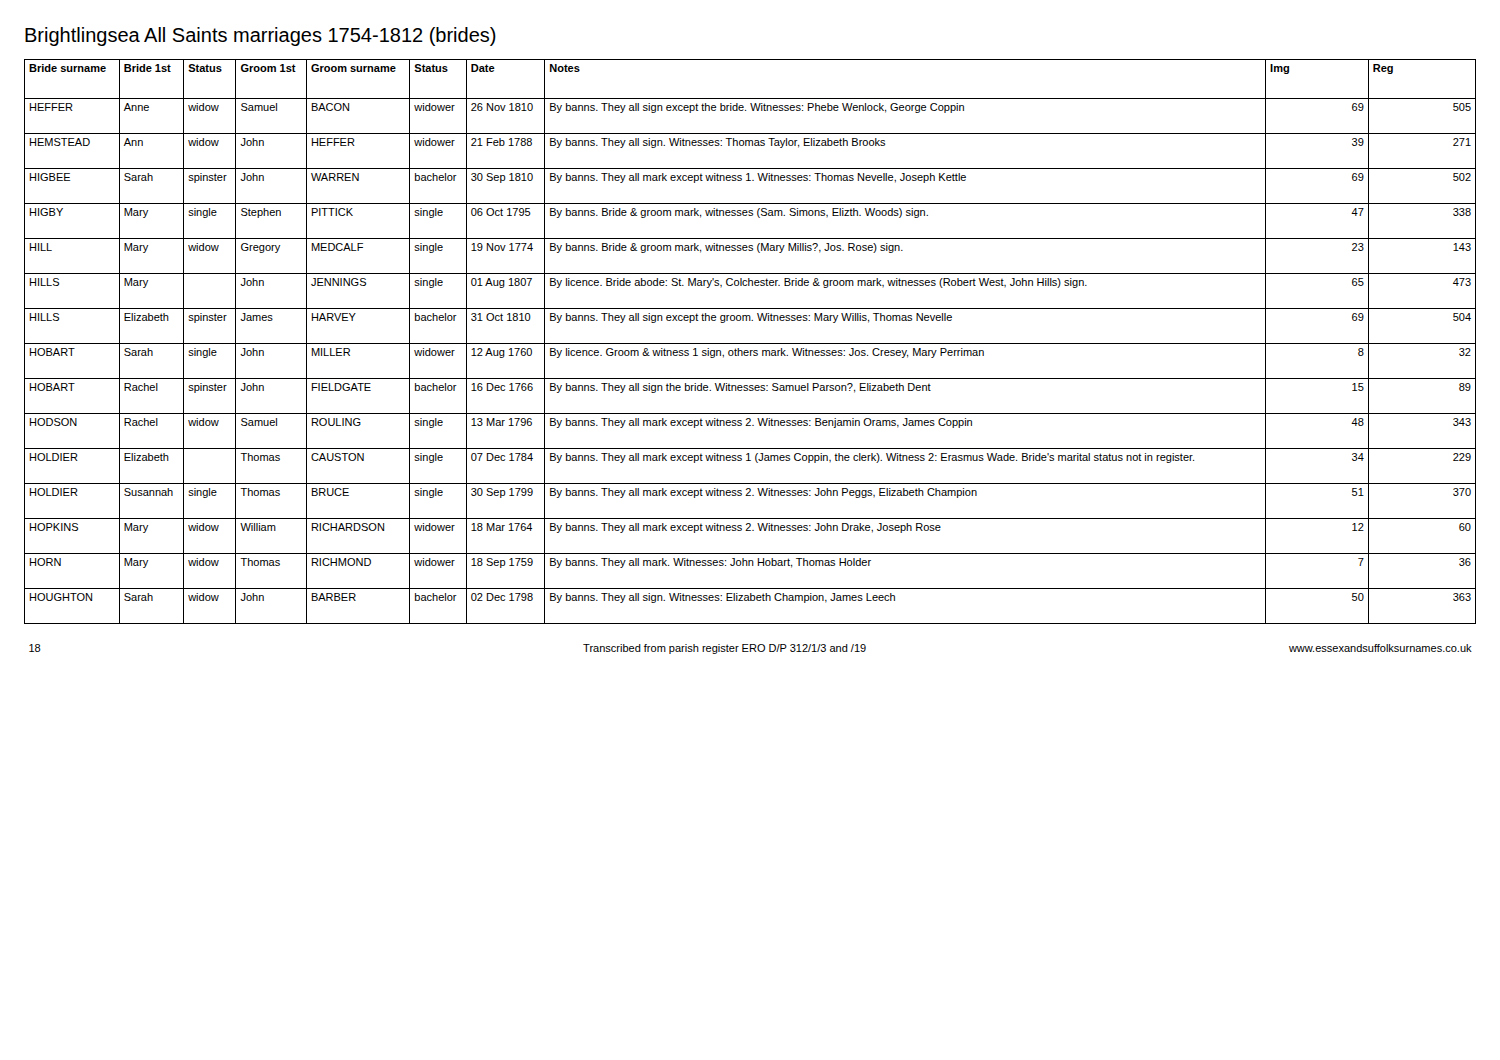Brightlingsea All Saints marriages 1754-1812 (brides)
| Bride surname | Bride 1st | Status | Groom 1st | Groom surname | Status | Date | Notes | Img | Reg |
| --- | --- | --- | --- | --- | --- | --- | --- | --- | --- |
| HEFFER | Anne | widow | Samuel | BACON | widower | 26 Nov 1810 | By banns. They all sign except the bride. Witnesses: Phebe Wenlock, George Coppin | 69 | 505 |
| HEMSTEAD | Ann | widow | John | HEFFER | widower | 21 Feb 1788 | By banns. They all sign. Witnesses: Thomas Taylor, Elizabeth Brooks | 39 | 271 |
| HIGBEE | Sarah | spinster | John | WARREN | bachelor | 30 Sep 1810 | By banns. They all mark except witness 1. Witnesses: Thomas Nevelle, Joseph Kettle | 69 | 502 |
| HIGBY | Mary | single | Stephen | PITTICK | single | 06 Oct 1795 | By banns. Bride & groom mark, witnesses (Sam. Simons, Elizth. Woods) sign. | 47 | 338 |
| HILL | Mary | widow | Gregory | MEDCALF | single | 19 Nov 1774 | By banns. Bride & groom mark, witnesses (Mary Millis?, Jos. Rose) sign. | 23 | 143 |
| HILLS | Mary | | John | JENNINGS | single | 01 Aug 1807 | By licence. Bride abode: St. Mary's, Colchester. Bride & groom mark, witnesses (Robert West, John Hills) sign. | 65 | 473 |
| HILLS | Elizabeth | spinster | James | HARVEY | bachelor | 31 Oct 1810 | By banns. They all sign except the groom. Witnesses: Mary Willis, Thomas Nevelle | 69 | 504 |
| HOBART | Sarah | single | John | MILLER | widower | 12 Aug 1760 | By licence. Groom & witness 1 sign, others mark. Witnesses: Jos. Cresey, Mary Perriman | 8 | 32 |
| HOBART | Rachel | spinster | John | FIELDGATE | bachelor | 16 Dec 1766 | By banns. They all sign the bride. Witnesses: Samuel Parson?, Elizabeth Dent | 15 | 89 |
| HODSON | Rachel | widow | Samuel | ROULING | single | 13 Mar 1796 | By banns. They all mark except witness 2. Witnesses: Benjamin Orams, James Coppin | 48 | 343 |
| HOLDIER | Elizabeth | | Thomas | CAUSTON | single | 07 Dec 1784 | By banns. They all mark except witness 1 (James Coppin, the clerk). Witness 2: Erasmus Wade. Bride's marital status not in register. | 34 | 229 |
| HOLDIER | Susannah | single | Thomas | BRUCE | single | 30 Sep 1799 | By banns. They all mark except witness 2. Witnesses: John Peggs, Elizabeth Champion | 51 | 370 |
| HOPKINS | Mary | widow | William | RICHARDSON | widower | 18 Mar 1764 | By banns. They all mark except witness 2. Witnesses: John Drake, Joseph Rose | 12 | 60 |
| HORN | Mary | widow | Thomas | RICHMOND | widower | 18 Sep 1759 | By banns. They all mark. Witnesses: John Hobart, Thomas Holder | 7 | 36 |
| HOUGHTON | Sarah | widow | John | BARBER | bachelor | 02 Dec 1798 | By banns. They all sign. Witnesses: Elizabeth Champion, James Leech | 50 | 363 |
| 18 | Transcribed from parish register ERO D/P 312/1/3 and /19 | www.essexandsuffolksurnames.co.uk |